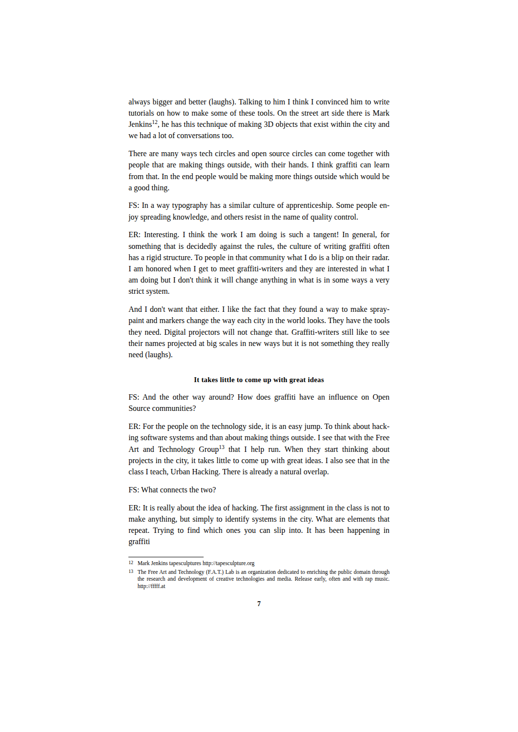always bigger and better (laughs). Talking to him I think I convinced him to write tutorials on how to make some of these tools. On the street art side there is Mark Jenkins12, he has this technique of making 3D objects that exist within the city and we had a lot of conversations too.
There are many ways tech circles and open source circles can come together with people that are making things outside, with their hands. I think graffiti can learn from that. In the end people would be making more things outside which would be a good thing.
FS: In a way typography has a similar culture of apprenticeship. Some people enjoy spreading knowledge, and others resist in the name of quality control.
ER: Interesting. I think the work I am doing is such a tangent! In general, for something that is decidedly against the rules, the culture of writing graffiti often has a rigid structure. To people in that community what I do is a blip on their radar. I am honored when I get to meet graffiti-writers and they are interested in what I am doing but I don't think it will change anything in what is in some ways a very strict system.
And I don't want that either. I like the fact that they found a way to make spray-paint and markers change the way each city in the world looks. They have the tools they need. Digital projectors will not change that. Graffiti-writers still like to see their names projected at big scales in new ways but it is not something they really need (laughs).
It takes little to come up with great ideas
FS: And the other way around? How does graffiti have an influence on Open Source communities?
ER: For the people on the technology side, it is an easy jump. To think about hacking software systems and than about making things outside. I see that with the Free Art and Technology Group13 that I help run. When they start thinking about projects in the city, it takes little to come up with great ideas. I also see that in the class I teach, Urban Hacking. There is already a natural overlap.
FS: What connects the two?
ER: It is really about the idea of hacking. The first assignment in the class is not to make anything, but simply to identify systems in the city. What are elements that repeat. Trying to find which ones you can slip into. It has been happening in graffiti
12
Mark Jenkins tapesculptures http://tapesculpture.org
13
The Free Art and Technology (F.A.T.) Lab is an organization dedicated to enriching the public domain through the research and development of creative technologies and media. Release early, often and with rap music. http://fffff.at
7